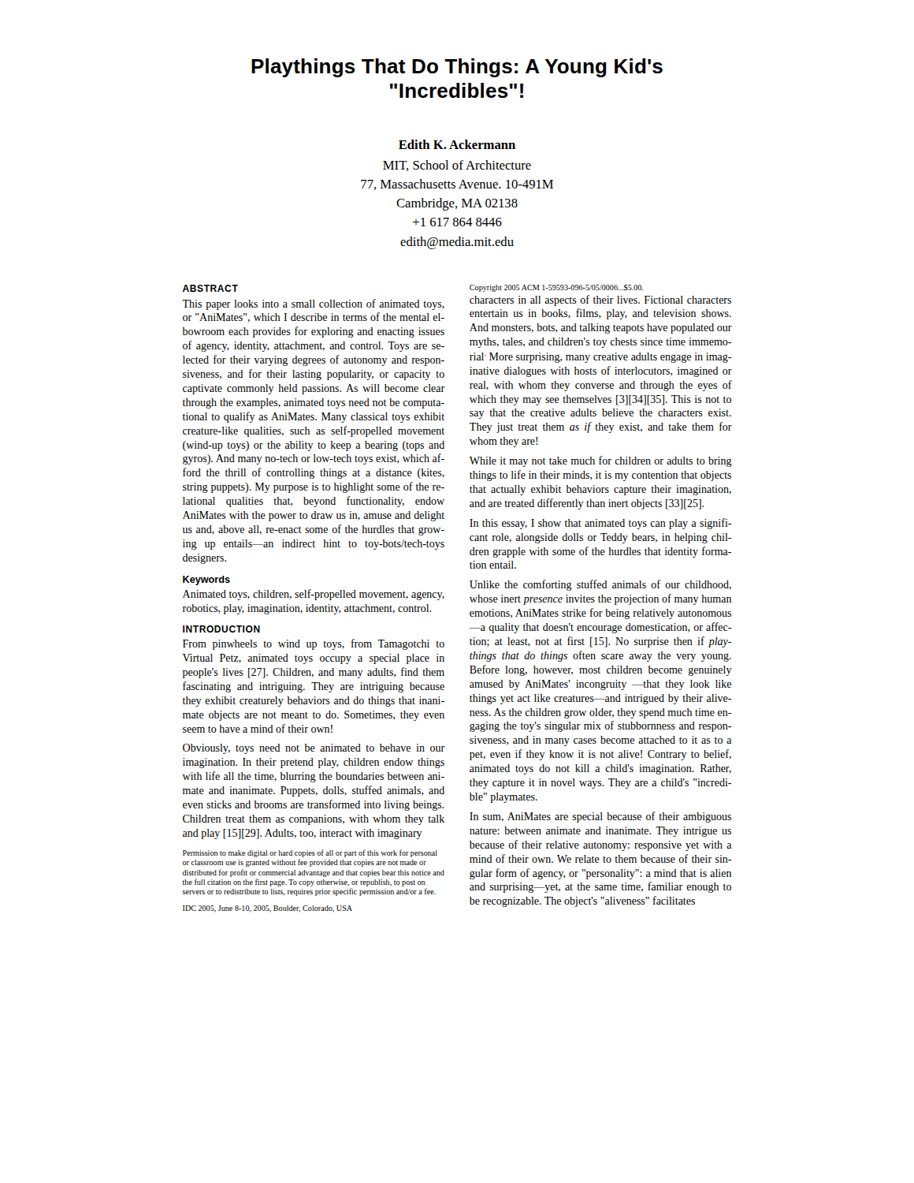Playthings That Do Things: A Young Kid's "Incredibles"!
Edith K. Ackermann
MIT, School of Architecture
77, Massachusetts Avenue. 10-491M
Cambridge, MA 02138
+1 617 864 8446
edith@media.mit.edu
Abstract
This paper looks into a small collection of animated toys, or "AniMates", which I describe in terms of the mental elbowroom each provides for exploring and enacting issues of agency, identity, attachment, and control. Toys are selected for their varying degrees of autonomy and responsiveness, and for their lasting popularity, or capacity to captivate commonly held passions. As will become clear through the examples, animated toys need not be computational to qualify as AniMates. Many classical toys exhibit creature-like qualities, such as self-propelled movement (wind-up toys) or the ability to keep a bearing (tops and gyros). And many no-tech or low-tech toys exist, which afford the thrill of controlling things at a distance (kites, string puppets). My purpose is to highlight some of the relational qualities that, beyond functionality, endow AniMates with the power to draw us in, amuse and delight us and, above all, re-enact some of the hurdles that growing up entails—an indirect hint to toy-bots/tech-toys designers.
Keywords
Animated toys, children, self-propelled movement, agency, robotics, play, imagination, identity, attachment, control.
Introduction
From pinwheels to wind up toys, from Tamagotchi to Virtual Petz, animated toys occupy a special place in people's lives [27]. Children, and many adults, find them fascinating and intriguing. They are intriguing because they exhibit creaturely behaviors and do things that inanimate objects are not meant to do. Sometimes, they even seem to have a mind of their own!
Obviously, toys need not be animated to behave in our imagination. In their pretend play, children endow things with life all the time, blurring the boundaries between animate and inanimate. Puppets, dolls, stuffed animals, and even sticks and brooms are transformed into living beings. Children treat them as companions, with whom they talk and play [15][29]. Adults, too, interact with imaginary
Permission to make digital or hard copies of all or part of this work for personal or classroom use is granted without fee provided that copies are not made or distributed for profit or commercial advantage and that copies bear this notice and the full citation on the first page. To copy otherwise, or republish, to post on servers or to redistribute to lists, requires prior specific permission and/or a fee.
IDC 2005, June 8-10, 2005, Boulder, Colorado, USA
Copyright 2005 ACM 1-59593-096-5/05/0006...$5.00.
characters in all aspects of their lives. Fictional characters entertain us in books, films, play, and television shows. And monsters, bots, and talking teapots have populated our myths, tales, and children's toy chests since time immemorial. More surprising, many creative adults engage in imaginative dialogues with hosts of interlocutors, imagined or real, with whom they converse and through the eyes of which they may see themselves [3][34][35]. This is not to say that the creative adults believe the characters exist. They just treat them as if they exist, and take them for whom they are!
While it may not take much for children or adults to bring things to life in their minds, it is my contention that objects that actually exhibit behaviors capture their imagination, and are treated differently than inert objects [33][25].
In this essay, I show that animated toys can play a significant role, alongside dolls or Teddy bears, in helping children grapple with some of the hurdles that identity formation entail.
Unlike the comforting stuffed animals of our childhood, whose inert presence invites the projection of many human emotions, AniMates strike for being relatively autonomous—a quality that doesn't encourage domestication, or affection; at least, not at first [15]. No surprise then if playthings that do things often scare away the very young. Before long, however, most children become genuinely amused by AniMates' incongruity —that they look like things yet act like creatures—and intrigued by their aliveness. As the children grow older, they spend much time engaging the toy's singular mix of stubbornness and responsiveness, and in many cases become attached to it as to a pet, even if they know it is not alive! Contrary to belief, animated toys do not kill a child's imagination. Rather, they capture it in novel ways. They are a child's "incredible" playmates.
In sum, AniMates are special because of their ambiguous nature: between animate and inanimate. They intrigue us because of their relative autonomy: responsive yet with a mind of their own. We relate to them because of their singular form of agency, or "personality": a mind that is alien and surprising—yet, at the same time, familiar enough to be recognizable. The object's "aliveness" facilitates